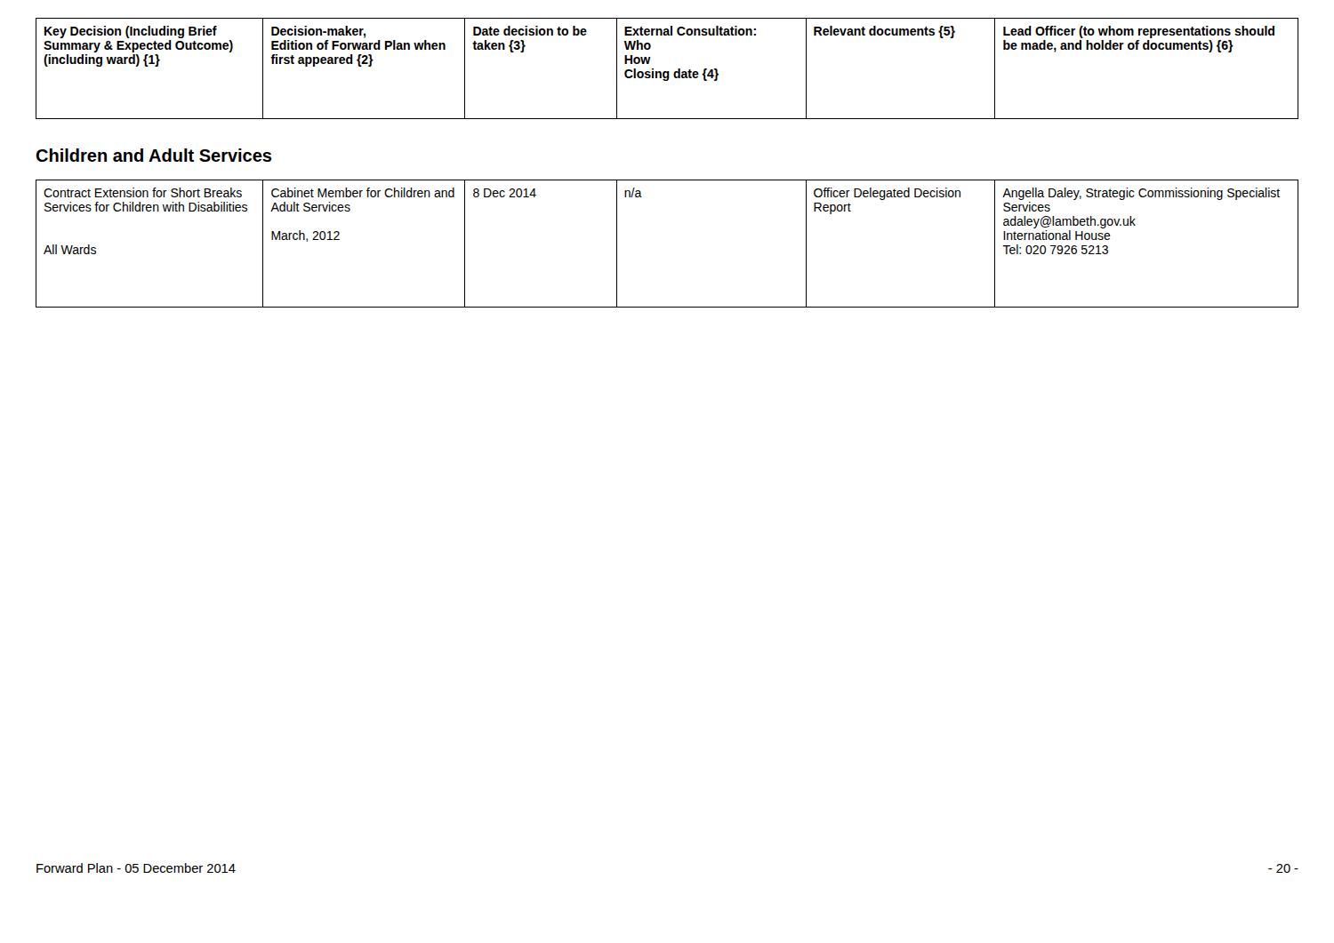| Key Decision (Including Brief Summary & Expected Outcome) (including ward) {1} | Decision-maker, Edition of Forward Plan when first appeared {2} | Date decision to be taken {3} | External Consultation: Who How Closing date {4} | Relevant documents {5} | Lead Officer (to whom representations should be made, and holder of documents) {6} |
| --- | --- | --- | --- | --- | --- |
Children and Adult Services
| Contract Extension for Short Breaks Services for Children with Disabilities All Wards | Cabinet Member for Children and Adult Services March, 2012 | 8 Dec 2014 | n/a | Officer Delegated Decision Report | Angella Daley, Strategic Commissioning Specialist Services adaley@lambeth.gov.uk International House Tel: 020 7926 5213 |
Forward Plan - 05 December 2014 - 20 -